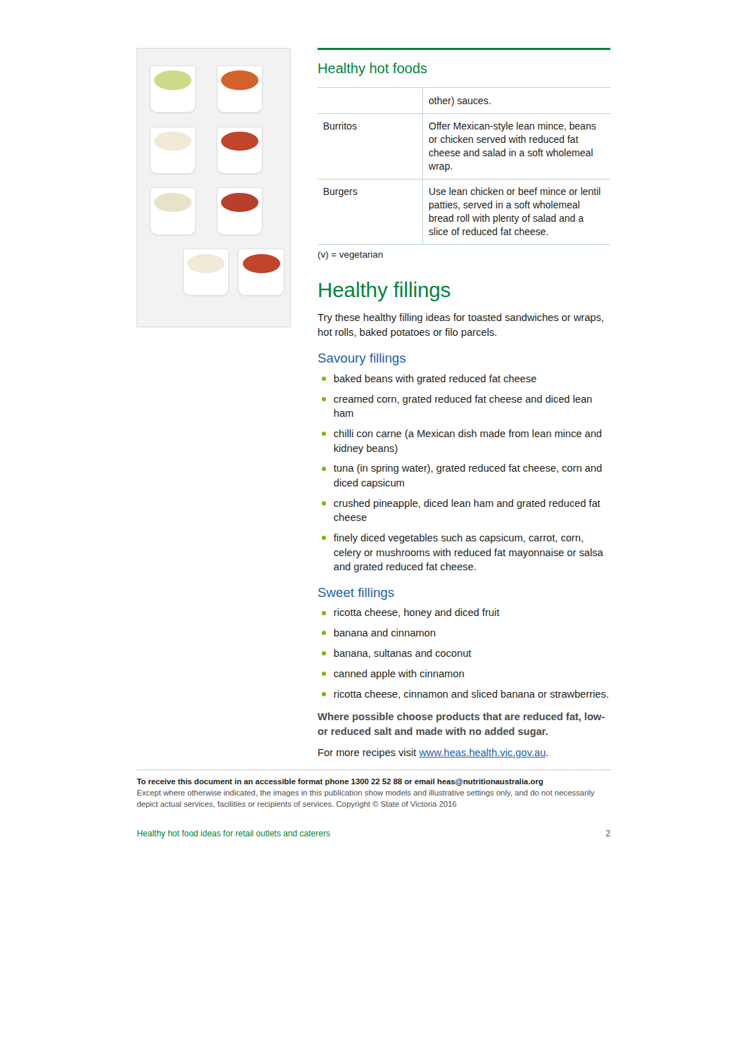Healthy hot foods
| | other) sauces. |
| Burritos | Offer Mexican-style lean mince, beans or chicken served with reduced fat cheese and salad in a soft wholemeal wrap. |
| Burgers | Use lean chicken or beef mince or lentil patties, served in a soft wholemeal bread roll with plenty of salad and a slice of reduced fat cheese. |
(v) = vegetarian
Healthy fillings
Try these healthy filling ideas for toasted sandwiches or wraps, hot rolls, baked potatoes or filo parcels.
Savoury fillings
baked beans with grated reduced fat cheese
creamed corn, grated reduced fat cheese and diced lean ham
chilli con carne (a Mexican dish made from lean mince and kidney beans)
tuna (in spring water), grated reduced fat cheese, corn and diced capsicum
crushed pineapple, diced lean ham and grated reduced fat cheese
finely diced vegetables such as capsicum, carrot, corn, celery or mushrooms with reduced fat mayonnaise or salsa and grated reduced fat cheese.
Sweet fillings
ricotta cheese, honey and diced fruit
banana and cinnamon
banana, sultanas and coconut
canned apple with cinnamon
ricotta cheese, cinnamon and sliced banana or strawberries.
Where possible choose products that are reduced fat, low- or reduced salt and made with no added sugar.
For more recipes visit www.heas.health.vic.gov.au.
To receive this document in an accessible format phone 1300 22 52 88 or email heas@nutritionaustralia.org
Except where otherwise indicated, the images in this publication show models and illustrative settings only, and do not necessarily depict actual services, facilities or recipients of services. Copyright © State of Victoria 2016
Healthy hot food ideas for retail outlets and caterers 2